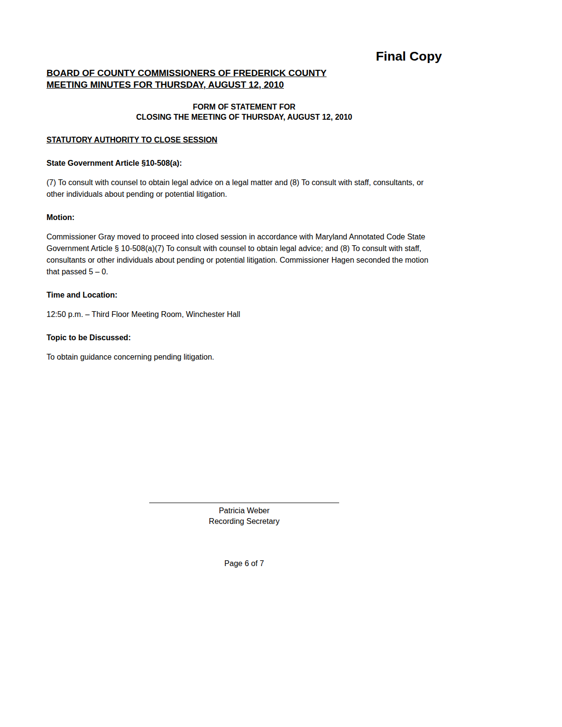Final Copy
BOARD OF COUNTY COMMISSIONERS OF FREDERICK COUNTY
MEETING MINUTES FOR THURSDAY, AUGUST 12, 2010
FORM OF STATEMENT FOR
CLOSING THE MEETING OF THURSDAY, AUGUST 12, 2010
STATUTORY AUTHORITY TO CLOSE SESSION
State Government Article §10-508(a):
(7) To consult with counsel to obtain legal advice on a legal matter and (8) To consult with staff, consultants, or other individuals about pending or potential litigation.
Motion:
Commissioner Gray moved to proceed into closed session in accordance with Maryland Annotated Code State Government Article § 10-508(a)(7) To consult with counsel to obtain legal advice; and (8) To consult with staff, consultants or other individuals about pending or potential litigation. Commissioner Hagen seconded the motion that passed 5 – 0.
Time and Location:
12:50 p.m. – Third Floor Meeting Room, Winchester Hall
Topic to be Discussed:
To obtain guidance concerning pending litigation.
Patricia Weber
Recording Secretary
Page 6 of 7